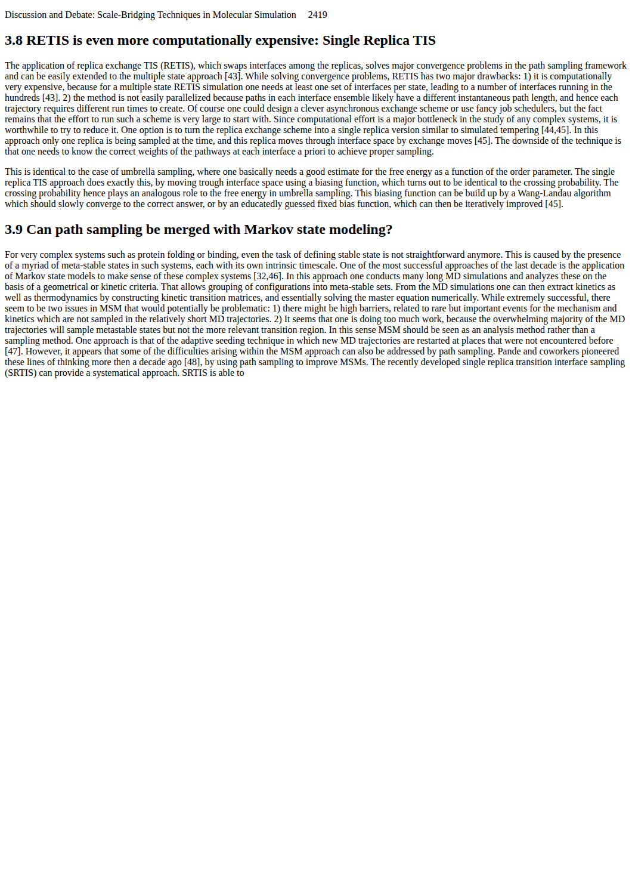Discussion and Debate: Scale-Bridging Techniques in Molecular Simulation 2419
3.8 RETIS is even more computationally expensive: Single Replica TIS
The application of replica exchange TIS (RETIS), which swaps interfaces among the replicas, solves major convergence problems in the path sampling framework and can be easily extended to the multiple state approach [43]. While solving convergence problems, RETIS has two major drawbacks: 1) it is computationally very expensive, because for a multiple state RETIS simulation one needs at least one set of interfaces per state, leading to a number of interfaces running in the hundreds [43]. 2) the method is not easily parallelized because paths in each interface ensemble likely have a different instantaneous path length, and hence each trajectory requires different run times to create. Of course one could design a clever asynchronous exchange scheme or use fancy job schedulers, but the fact remains that the effort to run such a scheme is very large to start with. Since computational effort is a major bottleneck in the study of any complex systems, it is worthwhile to try to reduce it. One option is to turn the replica exchange scheme into a single replica version similar to simulated tempering [44,45]. In this approach only one replica is being sampled at the time, and this replica moves through interface space by exchange moves [45]. The downside of the technique is that one needs to know the correct weights of the pathways at each interface a priori to achieve proper sampling.
This is identical to the case of umbrella sampling, where one basically needs a good estimate for the free energy as a function of the order parameter. The single replica TIS approach does exactly this, by moving trough interface space using a biasing function, which turns out to be identical to the crossing probability. The crossing probability hence plays an analogous role to the free energy in umbrella sampling. This biasing function can be build up by a Wang-Landau algorithm which should slowly converge to the correct answer, or by an educatedly guessed fixed bias function, which can then be iteratively improved [45].
3.9 Can path sampling be merged with Markov state modeling?
For very complex systems such as protein folding or binding, even the task of defining stable state is not straightforward anymore. This is caused by the presence of a myriad of meta-stable states in such systems, each with its own intrinsic timescale. One of the most successful approaches of the last decade is the application of Markov state models to make sense of these complex systems [32,46]. In this approach one conducts many long MD simulations and analyzes these on the basis of a geometrical or kinetic criteria. That allows grouping of configurations into meta-stable sets. From the MD simulations one can then extract kinetics as well as thermodynamics by constructing kinetic transition matrices, and essentially solving the master equation numerically. While extremely successful, there seem to be two issues in MSM that would potentially be problematic: 1) there might be high barriers, related to rare but important events for the mechanism and kinetics which are not sampled in the relatively short MD trajectories. 2) It seems that one is doing too much work, because the overwhelming majority of the MD trajectories will sample metastable states but not the more relevant transition region. In this sense MSM should be seen as an analysis method rather than a sampling method. One approach is that of the adaptive seeding technique in which new MD trajectories are restarted at places that were not encountered before [47]. However, it appears that some of the difficulties arising within the MSM approach can also be addressed by path sampling. Pande and coworkers pioneered these lines of thinking more then a decade ago [48], by using path sampling to improve MSMs. The recently developed single replica transition interface sampling (SRTIS) can provide a systematical approach. SRTIS is able to